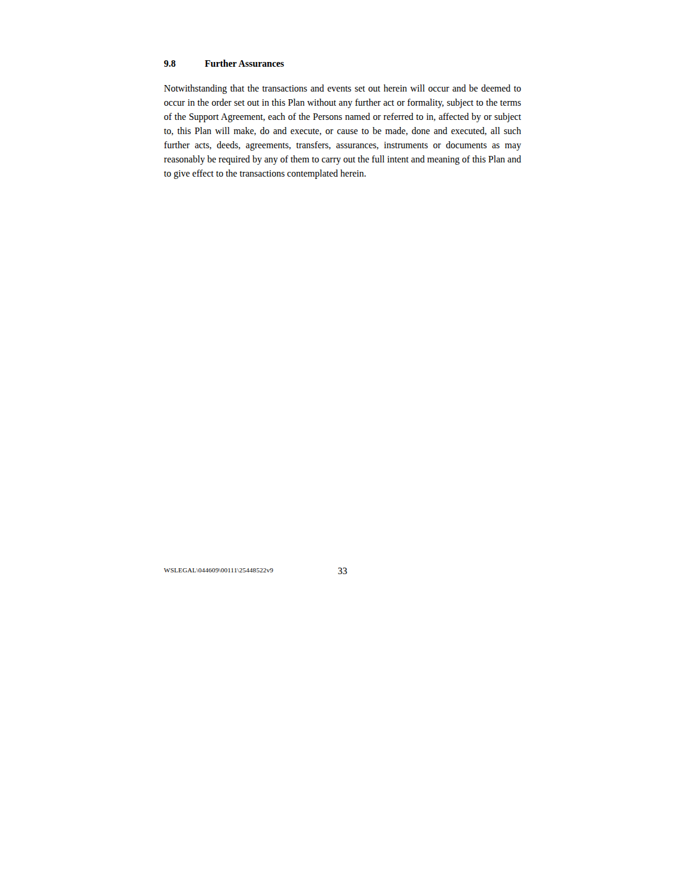9.8 Further Assurances
Notwithstanding that the transactions and events set out herein will occur and be deemed to occur in the order set out in this Plan without any further act or formality, subject to the terms of the Support Agreement, each of the Persons named or referred to in, affected by or subject to, this Plan will make, do and execute, or cause to be made, done and executed, all such further acts, deeds, agreements, transfers, assurances, instruments or documents as may reasonably be required by any of them to carry out the full intent and meaning of this Plan and to give effect to the transactions contemplated herein.
WSLEGAL\044609\00111\25448522v9 33